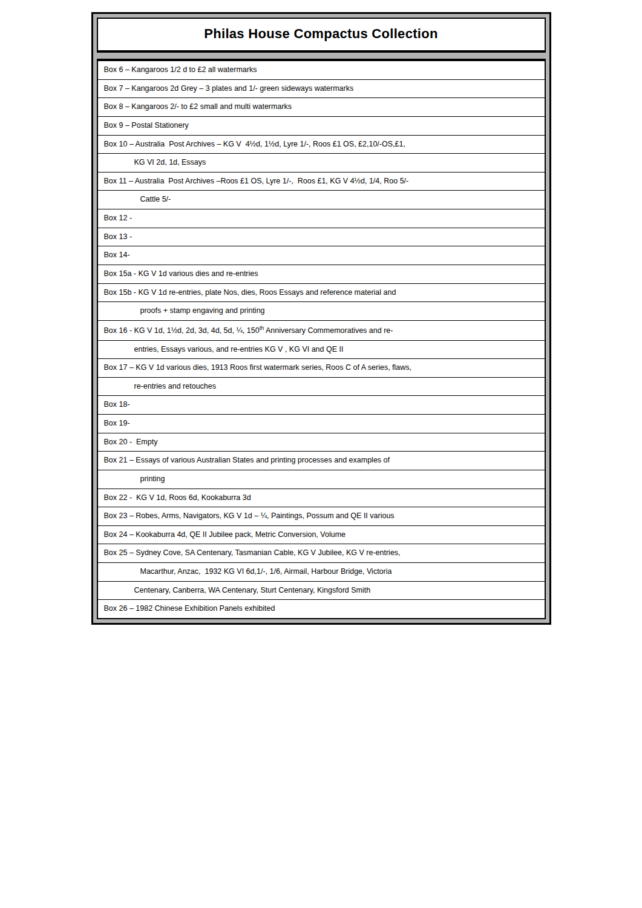Philas House Compactus Collection
| Box 6 – Kangaroos 1/2 d to £2 all watermarks |
| Box 7 – Kangaroos 2d Grey – 3 plates and 1/- green sideways watermarks |
| Box 8 – Kangaroos 2/- to £2 small and multi watermarks |
| Box 9 – Postal Stationery |
| Box 10 – Australia Post Archives – KG V 4½d, 1½d, Lyre 1/-, Roos £1 OS, £2,10/-OS,£1, |
| KG VI 2d, 1d, Essays |
| Box 11 – Australia Post Archives –Roos £1 OS, Lyre 1/-, Roos £1, KG V 4½d, 1/4, Roo 5/- |
| Cattle 5/- |
| Box 12 - |
| Box 13 - |
| Box 14- |
| Box 15a - KG V 1d various dies and re-entries |
| Box 15b - KG V 1d re-entries, plate Nos, dies, Roos Essays and reference material and |
| proofs + stamp engaving and printing |
| Box 16 - KG V 1d, 1½d, 2d, 3d, 4d, 5d, ¼, 150 th Anniversary Commemoratives and re- |
| entries, Essays various, and re-entries KG V , KG VI and QE II |
| Box 17 – KG V 1d various dies, 1913 Roos first watermark series, Roos C of A series, flaws, |
| re-entries and retouches |
| Box 18- |
| Box 19- |
| Box 20 - Empty |
| Box 21 – Essays of various Australian States and printing processes and examples of |
| printing |
| Box 22 - KG V 1d, Roos 6d, Kookaburra 3d |
| Box 23 – Robes, Arms, Navigators, KG V 1d – ¼, Paintings, Possum and QE II various |
| Box 24 – Kookaburra 4d, QE II Jubilee pack, Metric Conversion, Volume |
| Box 25 – Sydney Cove, SA Centenary, Tasmanian Cable, KG V Jubilee, KG V re-entries, |
| Macarthur, Anzac, 1932 KG VI 6d,1/-, 1/6, Airmail, Harbour Bridge, Victoria |
| Centenary, Canberra, WA Centenary, Sturt Centenary, Kingsford Smith |
| Box 26 – 1982 Chinese Exhibition Panels exhibited |